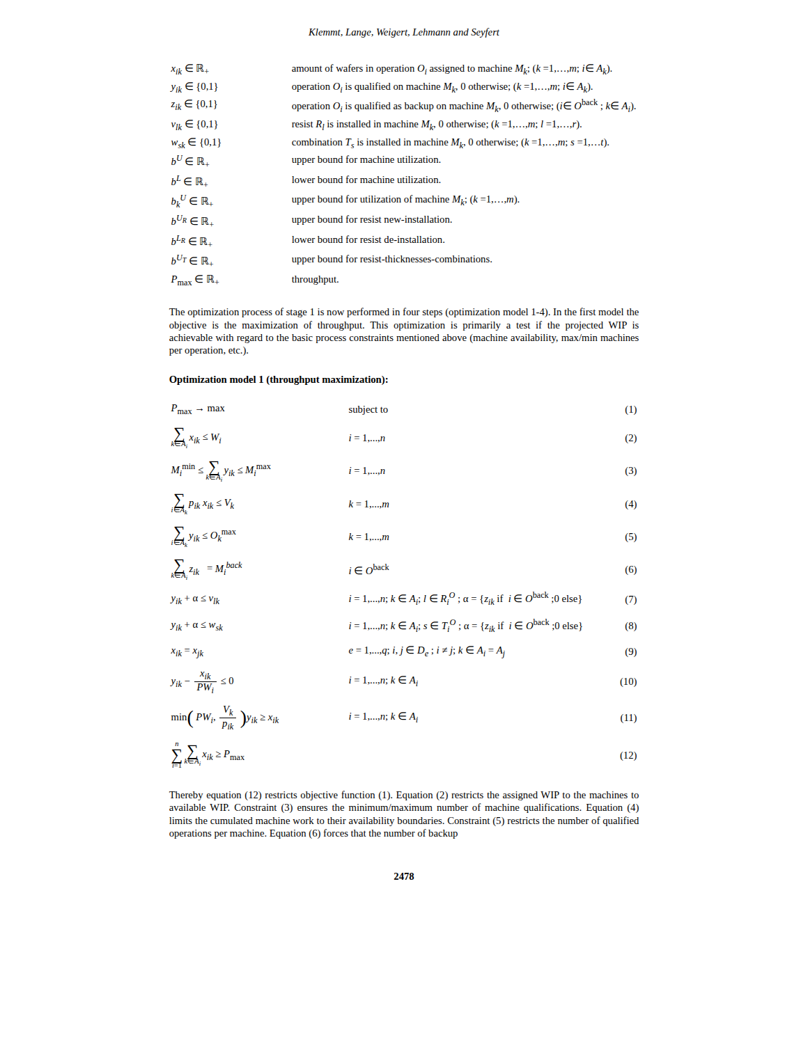Klemmt, Lange, Weigert, Lehmann and Seyfert
| x ik ∈ ℝ + | amount of wafers in operation O i assigned to machine M k ; ( k =1,…, m ; i ∈ A k ). |
| y ik ∈ {0,1} | operation O i is qualified on machine M k , 0 otherwise; ( k =1,…, m ; i ∈ A k ). |
| z ik ∈ {0,1} | operation O i is qualified as backup on machine M k , 0 otherwise; ( i ∈ O back ; k ∈ A i ). |
| v lk ∈ {0,1} | resist R l is installed in machine M k , 0 otherwise; ( k =1,…, m ; l =1,…, r ). |
| w sk ∈ {0,1} | combination T s is installed in machine M k , 0 otherwise; ( k =1,…, m ; s =1,… t ). |
| b U ∈ ℝ + | upper bound for machine utilization. |
| b L ∈ ℝ + | lower bound for machine utilization. |
| b k U ∈ ℝ + | upper bound for utilization of machine M k ; ( k =1,…, m ). |
| b U R ∈ ℝ + | upper bound for resist new-installation. |
| b L R ∈ ℝ + | lower bound for resist de-installation. |
| b U T ∈ ℝ + | upper bound for resist-thicknesses-combinations. |
| P max ∈ ℝ + | throughput. |
The optimization process of stage 1 is now performed in four steps (optimization model 1-4). In the first model the objective is the maximization of throughput. This optimization is primarily a test if the projected WIP is achievable with regard to the basic process constraints mentioned above (machine availability, max/min machines per operation, etc.).
Optimization model 1 (throughput maximization):
| P max → max | subject to | (1) |
| ∑ k ∈ A i x ik ≤ W i | i = 1,..., n | (2) |
| M i min ≤ ∑ k ∈ A i y ik ≤ M i max | i = 1,..., n | (3) |
| ∑ i ∈ A k p ik x ik ≤ V k | k = 1,..., m | (4) |
| ∑ i ∈ A k y ik ≤ O k max | k = 1,..., m | (5) |
| ∑ k ∈ A i z ik = M i back | i ∈ O back | (6) |
| y ik + α ≤ v lk | i = 1,..., n ; k ∈ A i ; l ∈ R i O ; α = { z ik if i ∈ O back ;0 else} | (7) |
| y ik + α ≤ w sk | i = 1,..., n ; k ∈ A i ; s ∈ T i O ; α = { z ik if i ∈ O back ;0 else} | (8) |
| x ik = x jk | e = 1,..., q ; i , j ∈ D e ; i ≠ j ; k ∈ A i = A j | (9) |
| y ik − x ik PW i ≤ 0 | i = 1,..., n ; k ∈ A i | (10) |
| min ( PW i , V k p ik ) y ik ≥ x ik | i = 1,..., n ; k ∈ A i | (11) |
| n ∑ i =1 ∑ k ∈ A i x ik ≥ P max | | (12) |
Thereby equation (12) restricts objective function (1). Equation (2) restricts the assigned WIP to the machines to available WIP. Constraint (3) ensures the minimum/maximum number of machine qualifications. Equation (4) limits the cumulated machine work to their availability boundaries. Constraint (5) restricts the number of qualified operations per machine. Equation (6) forces that the number of backup
2478